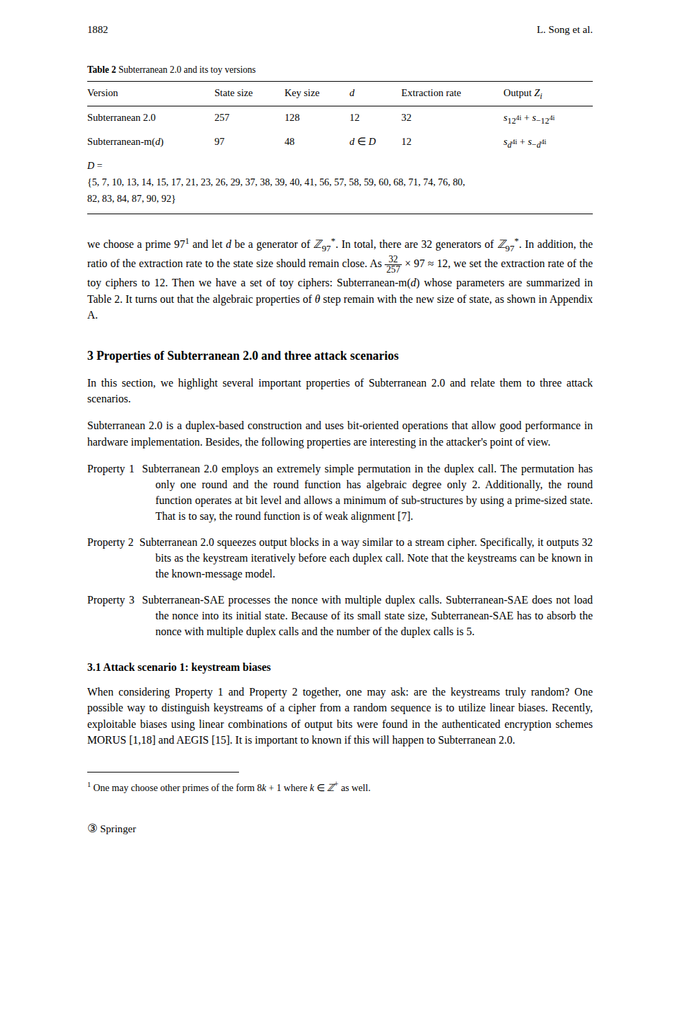1882 L. Song et al.
Table 2 Subterranean 2.0 and its toy versions
| Version | State size | Key size | d | Extraction rate | Output Z i |
| --- | --- | --- | --- | --- | --- |
| Subterranean 2.0 | 257 | 128 | 12 | 32 | s 12 4i + s −12 4i |
| Subterranean-m( d ) | 97 | 48 | d ∈ D | 12 | s d 4i + s − d 4i |
D =
{5, 7, 10, 13, 14, 15, 17, 21, 23, 26, 29, 37, 38, 39, 40, 41, 56, 57, 58, 59, 60, 68, 71, 74, 76, 80,
82, 83, 84, 87, 90, 92}
we choose a prime 971 and let d be a generator of ℤ97*. In total, there are 32 generators of ℤ97*. In addition, the ratio of the extraction rate to the state size should remain close. As 32257 × 97 ≈ 12, we set the extraction rate of the toy ciphers to 12. Then we have a set of toy ciphers: Subterranean-m(d) whose parameters are summarized in Table 2. It turns out that the algebraic properties of θ step remain with the new size of state, as shown in Appendix A.
3 Properties of Subterranean 2.0 and three attack scenarios
In this section, we highlight several important properties of Subterranean 2.0 and relate them to three attack scenarios.
Subterranean 2.0 is a duplex-based construction and uses bit-oriented operations that allow good performance in hardware implementation. Besides, the following properties are interesting in the attacker's point of view.
Property 1 Subterranean 2.0 employs an extremely simple permutation in the duplex call. The permutation has only one round and the round function has algebraic degree only 2. Additionally, the round function operates at bit level and allows a minimum of sub-structures by using a prime-sized state. That is to say, the round function is of weak alignment [7].
Property 2 Subterranean 2.0 squeezes output blocks in a way similar to a stream cipher. Specifically, it outputs 32 bits as the keystream iteratively before each duplex call. Note that the keystreams can be known in the known-message model.
Property 3 Subterranean-SAE processes the nonce with multiple duplex calls. Subterranean-SAE does not load the nonce into its initial state. Because of its small state size, Subterranean-SAE has to absorb the nonce with multiple duplex calls and the number of the duplex calls is 5.
3.1 Attack scenario 1: keystream biases
When considering Property 1 and Property 2 together, one may ask: are the keystreams truly random? One possible way to distinguish keystreams of a cipher from a random sequence is to utilize linear biases. Recently, exploitable biases using linear combinations of output bits were found in the authenticated encryption schemes MORUS [1,18] and AEGIS [15]. It is important to known if this will happen to Subterranean 2.0.
1 One may choose other primes of the form 8k + 1 where k ∈ ℤ+ as well.
③ Springer